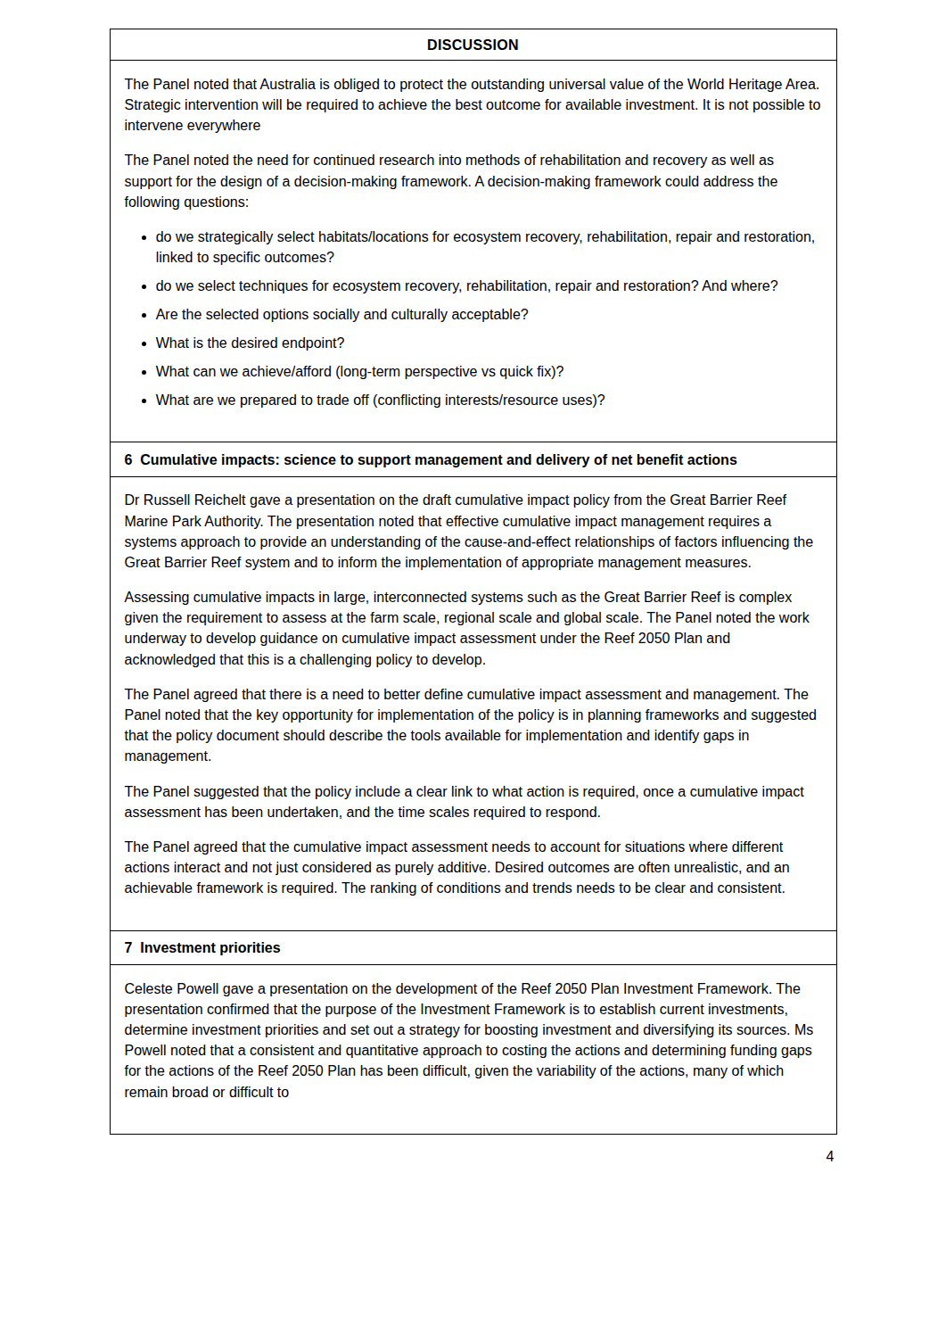DISCUSSION
The Panel noted that Australia is obliged to protect the outstanding universal value of the World Heritage Area. Strategic intervention will be required to achieve the best outcome for available investment. It is not possible to intervene everywhere
The Panel noted the need for continued research into methods of rehabilitation and recovery as well as support for the design of a decision-making framework. A decision-making framework could address the following questions:
do we strategically select habitats/locations for ecosystem recovery, rehabilitation, repair and restoration, linked to specific outcomes?
do we select techniques for ecosystem recovery, rehabilitation, repair and restoration? And where?
Are the selected options socially and culturally acceptable?
What is the desired endpoint?
What can we achieve/afford (long-term perspective vs quick fix)?
What are we prepared to trade off (conflicting interests/resource uses)?
6 Cumulative impacts: science to support management and delivery of net benefit actions
Dr Russell Reichelt gave a presentation on the draft cumulative impact policy from the Great Barrier Reef Marine Park Authority. The presentation noted that effective cumulative impact management requires a systems approach to provide an understanding of the cause-and-effect relationships of factors influencing the Great Barrier Reef system and to inform the implementation of appropriate management measures.
Assessing cumulative impacts in large, interconnected systems such as the Great Barrier Reef is complex given the requirement to assess at the farm scale, regional scale and global scale. The Panel noted the work underway to develop guidance on cumulative impact assessment under the Reef 2050 Plan and acknowledged that this is a challenging policy to develop.
The Panel agreed that there is a need to better define cumulative impact assessment and management. The Panel noted that the key opportunity for implementation of the policy is in planning frameworks and suggested that the policy document should describe the tools available for implementation and identify gaps in management.
The Panel suggested that the policy include a clear link to what action is required, once a cumulative impact assessment has been undertaken, and the time scales required to respond.
The Panel agreed that the cumulative impact assessment needs to account for situations where different actions interact and not just considered as purely additive. Desired outcomes are often unrealistic, and an achievable framework is required. The ranking of conditions and trends needs to be clear and consistent.
7 Investment priorities
Celeste Powell gave a presentation on the development of the Reef 2050 Plan Investment Framework. The presentation confirmed that the purpose of the Investment Framework is to establish current investments, determine investment priorities and set out a strategy for boosting investment and diversifying its sources. Ms Powell noted that a consistent and quantitative approach to costing the actions and determining funding gaps for the actions of the Reef 2050 Plan has been difficult, given the variability of the actions, many of which remain broad or difficult to
4